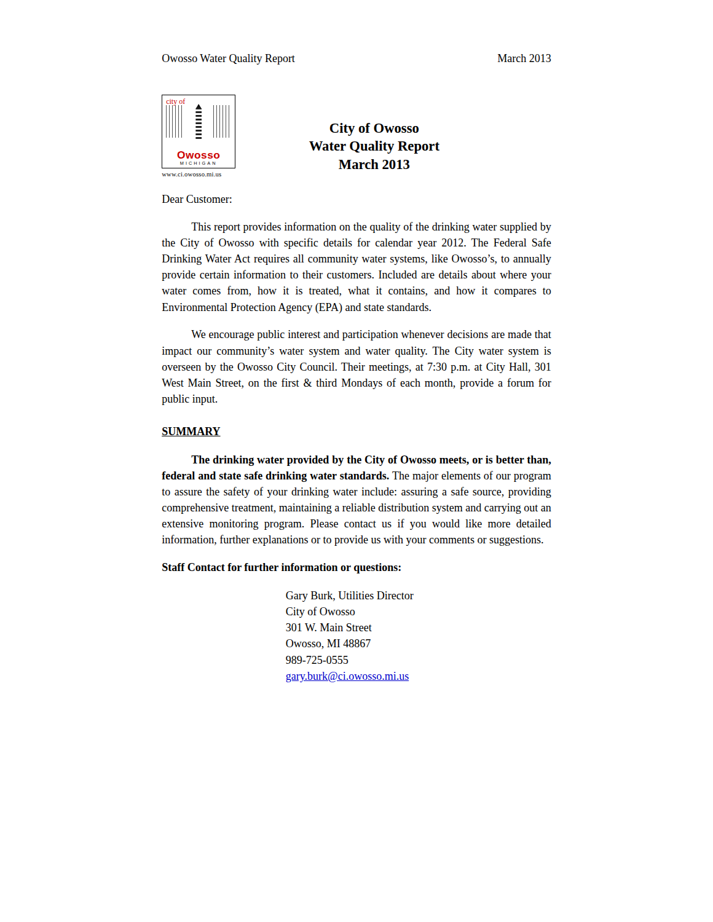Owosso Water Quality Report March 2013
city of Owosso MICHIGAN
www.ci.owosso.mi.us
City of Owosso
Water Quality Report
March 2013
Dear Customer:
This report provides information on the quality of the drinking water supplied by the City of Owosso with specific details for calendar year 2012. The Federal Safe Drinking Water Act requires all community water systems, like Owosso’s, to annually provide certain information to their customers. Included are details about where your water comes from, how it is treated, what it contains, and how it compares to Environmental Protection Agency (EPA) and state standards.
We encourage public interest and participation whenever decisions are made that impact our community’s water system and water quality. The City water system is overseen by the Owosso City Council. Their meetings, at 7:30 p.m. at City Hall, 301 West Main Street, on the first & third Mondays of each month, provide a forum for public input.
SUMMARY
The drinking water provided by the City of Owosso meets, or is better than, federal and state safe drinking water standards. The major elements of our program to assure the safety of your drinking water include: assuring a safe source, providing comprehensive treatment, maintaining a reliable distribution system and carrying out an extensive monitoring program. Please contact us if you would like more detailed information, further explanations or to provide us with your comments or suggestions.
Staff Contact for further information or questions:
Gary Burk, Utilities Director
City of Owosso
301 W. Main Street
Owosso, MI 48867
989-725-0555
gary.burk@ci.owosso.mi.us